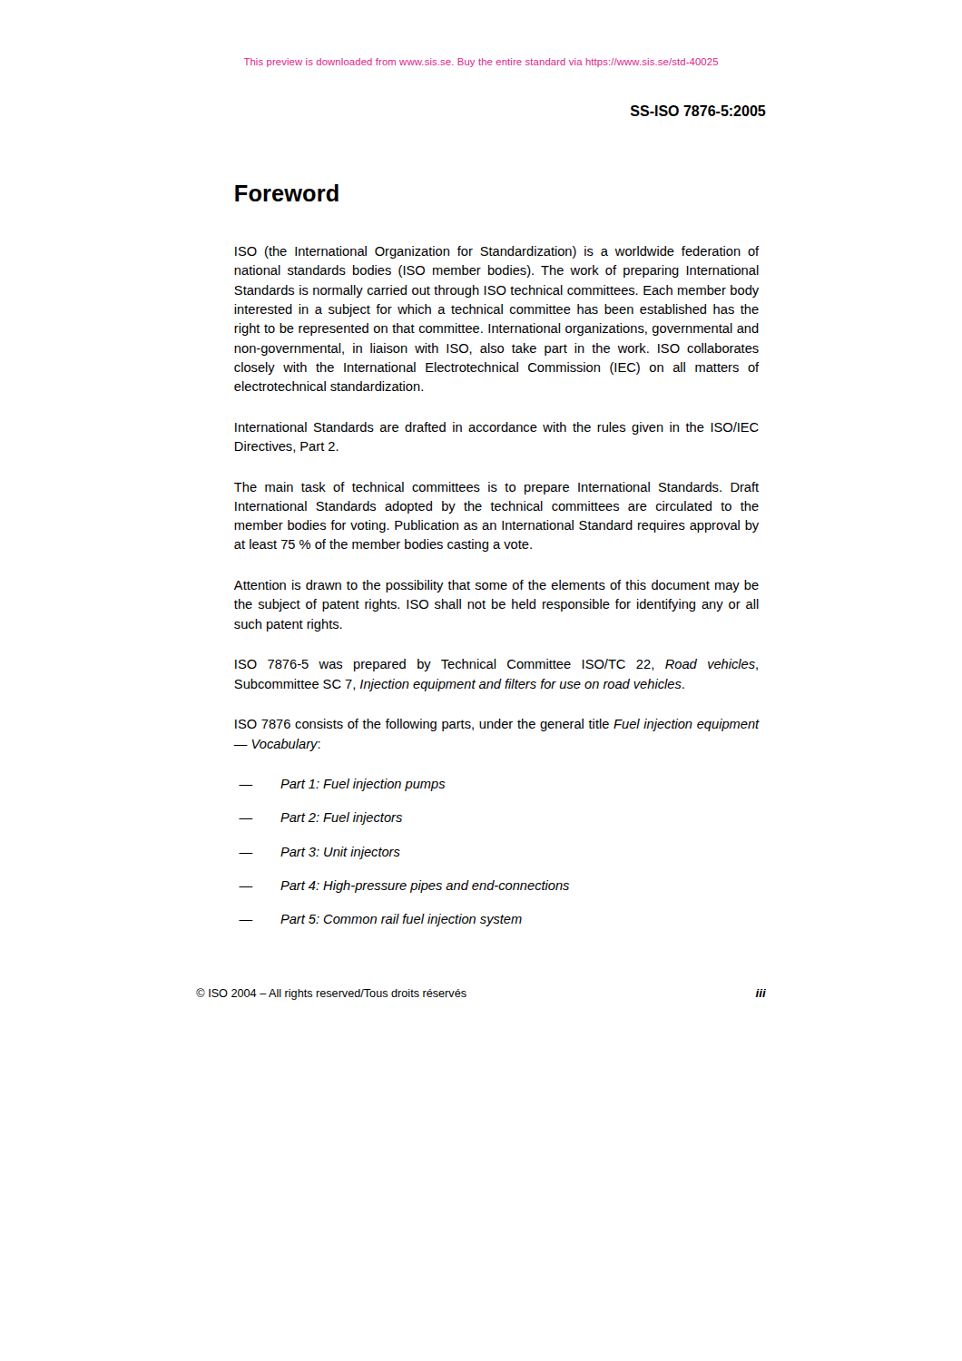This preview is downloaded from www.sis.se. Buy the entire standard via https://www.sis.se/std-40025
SS-ISO 7876-5:2005
Foreword
ISO (the International Organization for Standardization) is a worldwide federation of national standards bodies (ISO member bodies). The work of preparing International Standards is normally carried out through ISO technical committees. Each member body interested in a subject for which a technical committee has been established has the right to be represented on that committee. International organizations, governmental and non-governmental, in liaison with ISO, also take part in the work. ISO collaborates closely with the International Electrotechnical Commission (IEC) on all matters of electrotechnical standardization.
International Standards are drafted in accordance with the rules given in the ISO/IEC Directives, Part 2.
The main task of technical committees is to prepare International Standards. Draft International Standards adopted by the technical committees are circulated to the member bodies for voting. Publication as an International Standard requires approval by at least 75 % of the member bodies casting a vote.
Attention is drawn to the possibility that some of the elements of this document may be the subject of patent rights. ISO shall not be held responsible for identifying any or all such patent rights.
ISO 7876-5 was prepared by Technical Committee ISO/TC 22, Road vehicles, Subcommittee SC 7, Injection equipment and filters for use on road vehicles.
ISO 7876 consists of the following parts, under the general title Fuel injection equipment — Vocabulary:
Part 1: Fuel injection pumps
Part 2: Fuel injectors
Part 3: Unit injectors
Part 4: High-pressure pipes and end-connections
Part 5: Common rail fuel injection system
© ISO 2004 – All rights reserved/Tous droits réservés iii